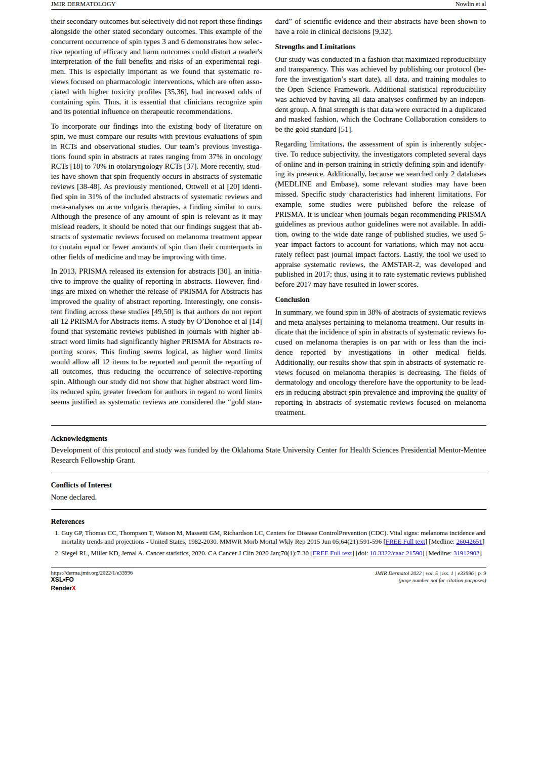JMIR DERMATOLOGY Nowlin et al
their secondary outcomes but selectively did not report these findings alongside the other stated secondary outcomes. This example of the concurrent occurrence of spin types 3 and 6 demonstrates how selective reporting of efficacy and harm outcomes could distort a reader's interpretation of the full benefits and risks of an experimental regimen. This is especially important as we found that systematic reviews focused on pharmacologic interventions, which are often associated with higher toxicity profiles [35,36], had increased odds of containing spin. Thus, it is essential that clinicians recognize spin and its potential influence on therapeutic recommendations.
To incorporate our findings into the existing body of literature on spin, we must compare our results with previous evaluations of spin in RCTs and observational studies. Our team’s previous investigations found spin in abstracts at rates ranging from 37% in oncology RCTs [18] to 70% in otolaryngology RCTs [37]. More recently, studies have shown that spin frequently occurs in abstracts of systematic reviews [38-48]. As previously mentioned, Ottwell et al [20] identified spin in 31% of the included abstracts of systematic reviews and meta-analyses on acne vulgaris therapies, a finding similar to ours. Although the presence of any amount of spin is relevant as it may mislead readers, it should be noted that our findings suggest that abstracts of systematic reviews focused on melanoma treatment appear to contain equal or fewer amounts of spin than their counterparts in other fields of medicine and may be improving with time.
In 2013, PRISMA released its extension for abstracts [30], an initiative to improve the quality of reporting in abstracts. However, findings are mixed on whether the release of PRISMA for Abstracts has improved the quality of abstract reporting. Interestingly, one consistent finding across these studies [49,50] is that authors do not report all 12 PRISMA for Abstracts items. A study by O’Donohoe et al [14] found that systematic reviews published in journals with higher abstract word limits had significantly higher PRISMA for Abstracts reporting scores. This finding seems logical, as higher word limits would allow all 12 items to be reported and permit the reporting of all outcomes, thus reducing the occurrence of selective-reporting spin. Although our study did not show that higher abstract word limits reduced spin, greater freedom for authors in regard to word limits seems justified as systematic reviews are considered the “gold standard” of scientific evidence and their abstracts have been shown to have a role in clinical decisions [9,32].
Strengths and Limitations
Our study was conducted in a fashion that maximized reproducibility and transparency. This was achieved by publishing our protocol (before the investigation’s start date), all data, and training modules to the Open Science Framework. Additional statistical reproducibility was achieved by having all data analyses confirmed by an independent group. A final strength is that data were extracted in a duplicated and masked fashion, which the Cochrane Collaboration considers to be the gold standard [51].
Regarding limitations, the assessment of spin is inherently subjective. To reduce subjectivity, the investigators completed several days of online and in-person training in strictly defining spin and identifying its presence. Additionally, because we searched only 2 databases (MEDLINE and Embase), some relevant studies may have been missed. Specific study characteristics had inherent limitations. For example, some studies were published before the release of PRISMA. It is unclear when journals began recommending PRISMA guidelines as previous author guidelines were not available. In addition, owing to the wide date range of published studies, we used 5-year impact factors to account for variations, which may not accurately reflect past journal impact factors. Lastly, the tool we used to appraise systematic reviews, the AMSTAR-2, was developed and published in 2017; thus, using it to rate systematic reviews published before 2017 may have resulted in lower scores.
Conclusion
In summary, we found spin in 38% of abstracts of systematic reviews and meta-analyses pertaining to melanoma treatment. Our results indicate that the incidence of spin in abstracts of systematic reviews focused on melanoma therapies is on par with or less than the incidence reported by investigations in other medical fields. Additionally, our results show that spin in abstracts of systematic reviews focused on melanoma therapies is decreasing. The fields of dermatology and oncology therefore have the opportunity to be leaders in reducing abstract spin prevalence and improving the quality of reporting in abstracts of systematic reviews focused on melanoma treatment.
Acknowledgments
Development of this protocol and study was funded by the Oklahoma State University Center for Health Sciences Presidential Mentor-Mentee Research Fellowship Grant.
Conflicts of Interest
None declared.
References
Guy GP, Thomas CC, Thompson T, Watson M, Massetti GM, Richardson LC, Centers for Disease ControlPrevention (CDC). Vital signs: melanoma incidence and mortality trends and projections - United States, 1982-2030. MMWR Morb Mortal Wkly Rep 2015 Jun 05;64(21):591-596 [FREE Full text] [Medline: 26042651]
Siegel RL, Miller KD, Jemal A. Cancer statistics, 2020. CA Cancer J Clin 2020 Jan;70(1):7-30 [FREE Full text] [doi: 10.3322/caac.21590] [Medline: 31912902]
https://derma.jmir.org/2022/1/e33996
XSL•FO RenderX
JMIR Dermatol 2022 | vol. 5 | iss. 1 | e33996 | p. 9
(page number not for citation purposes)